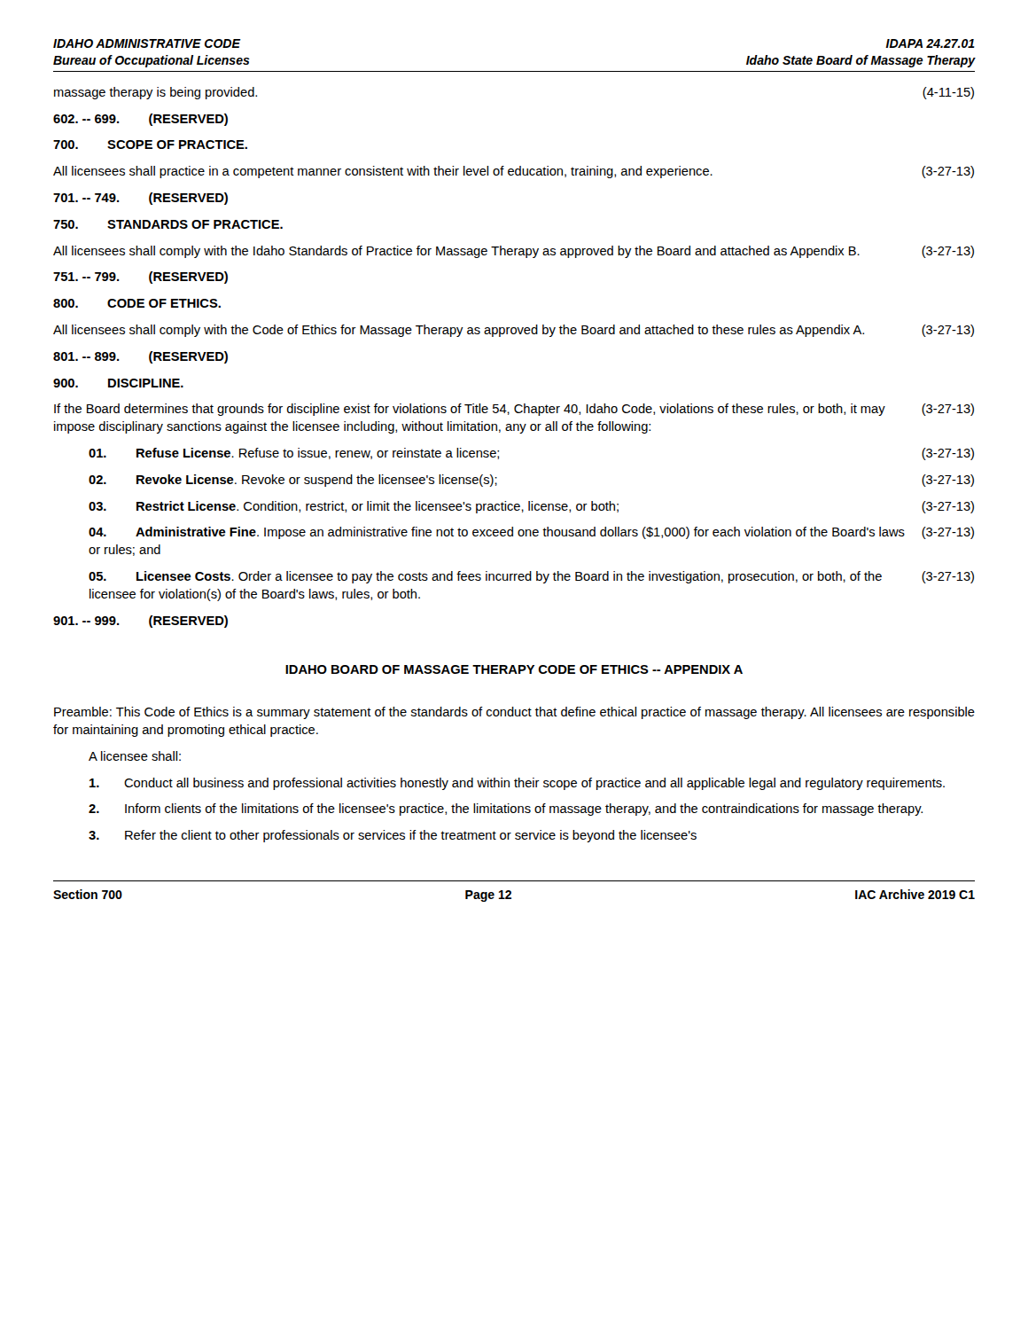IDAHO ADMINISTRATIVE CODE
IDAPA 24.27.01
Bureau of Occupational Licenses
Idaho State Board of Massage Therapy
massage therapy is being provided.
(4-11-15)
602. -- 699. (RESERVED)
700. SCOPE OF PRACTICE.
All licensees shall practice in a competent manner consistent with their level of education, training, and experience.
(3-27-13)
701. -- 749. (RESERVED)
750. STANDARDS OF PRACTICE.
All licensees shall comply with the Idaho Standards of Practice for Massage Therapy as approved by the Board and attached as Appendix B.
(3-27-13)
751. -- 799. (RESERVED)
800. CODE OF ETHICS.
All licensees shall comply with the Code of Ethics for Massage Therapy as approved by the Board and attached to these rules as Appendix A.
(3-27-13)
801. -- 899. (RESERVED)
900. DISCIPLINE.
If the Board determines that grounds for discipline exist for violations of Title 54, Chapter 40, Idaho Code, violations of these rules, or both, it may impose disciplinary sanctions against the licensee including, without limitation, any or all of the following:
(3-27-13)
01. Refuse License. Refuse to issue, renew, or reinstate a license;
(3-27-13)
02. Revoke License. Revoke or suspend the licensee's license(s);
(3-27-13)
03. Restrict License. Condition, restrict, or limit the licensee's practice, license, or both;
(3-27-13)
04. Administrative Fine. Impose an administrative fine not to exceed one thousand dollars ($1,000) for each violation of the Board's laws or rules; and
(3-27-13)
05. Licensee Costs. Order a licensee to pay the costs and fees incurred by the Board in the investigation, prosecution, or both, of the licensee for violation(s) of the Board's laws, rules, or both.
(3-27-13)
901. -- 999. (RESERVED)
IDAHO BOARD OF MASSAGE THERAPY CODE OF ETHICS -- APPENDIX A
Preamble: This Code of Ethics is a summary statement of the standards of conduct that define ethical practice of massage therapy. All licensees are responsible for maintaining and promoting ethical practice.
A licensee shall:
1.
Conduct all business and professional activities honestly and within their scope of practice and all applicable legal and regulatory requirements.
2.
Inform clients of the limitations of the licensee's practice, the limitations of massage therapy, and the contraindications for massage therapy.
3.
Refer the client to other professionals or services if the treatment or service is beyond the licensee's
Section 700
Page 12
IAC Archive 2019 C1